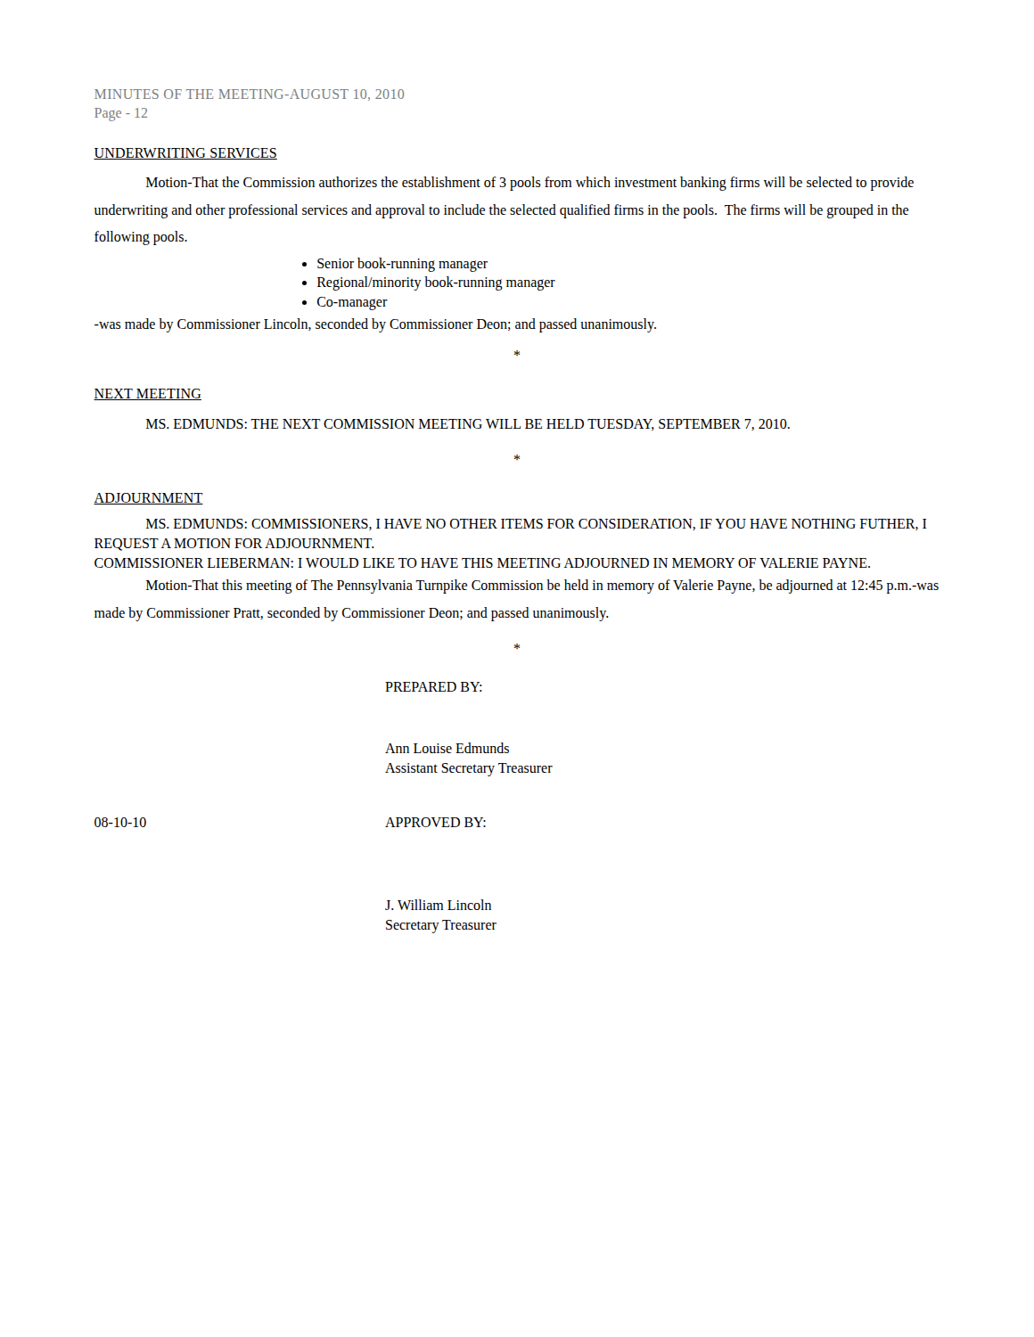MINUTES OF THE MEETING-AUGUST 10, 2010
Page - 12
UNDERWRITING SERVICES
Motion-That the Commission authorizes the establishment of 3 pools from which investment banking firms will be selected to provide underwriting and other professional services and approval to include the selected qualified firms in the pools. The firms will be grouped in the following pools.
Senior book-running manager
Regional/minority book-running manager
Co-manager
-was made by Commissioner Lincoln, seconded by Commissioner Deon; and passed unanimously.
*
NEXT MEETING
MS. EDMUNDS: THE NEXT COMMISSION MEETING WILL BE HELD TUESDAY, SEPTEMBER 7, 2010.
*
ADJOURNMENT
MS. EDMUNDS: COMMISSIONERS, I HAVE NO OTHER ITEMS FOR CONSIDERATION, IF YOU HAVE NOTHING FUTHER, I REQUEST A MOTION FOR ADJOURNMENT.
COMMISSIONER LIEBERMAN: I WOULD LIKE TO HAVE THIS MEETING ADJOURNED IN MEMORY OF VALERIE PAYNE.
Motion-That this meeting of The Pennsylvania Turnpike Commission be held in memory of Valerie Payne, be adjourned at 12:45 p.m.-was made by Commissioner Pratt, seconded by Commissioner Deon; and passed unanimously.
*
PREPARED BY:
Ann Louise Edmunds
Assistant Secretary Treasurer
08-10-10
APPROVED BY:
J. William Lincoln
Secretary Treasurer